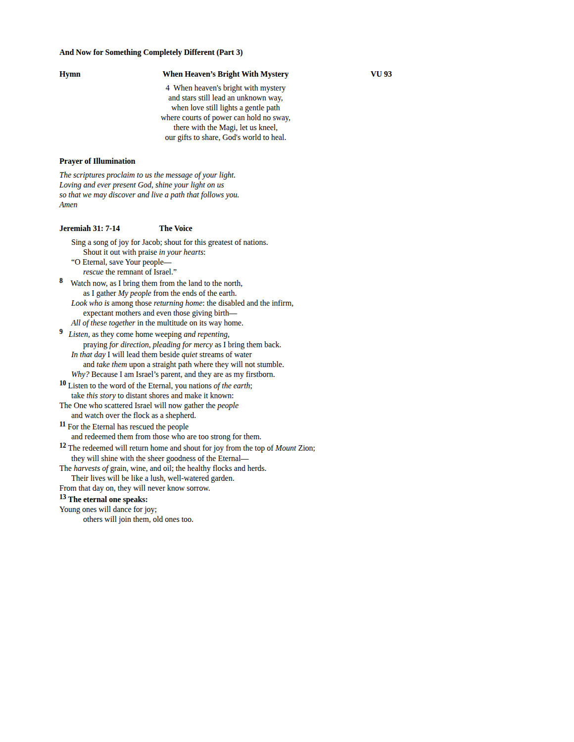And Now for Something Completely Different (Part 3)
Hymn When Heaven’s Bright With Mystery VU 93
4 When heaven's bright with mystery
and stars still lead an unknown way,
when love still lights a gentle path
where courts of power can hold no sway,
there with the Magi, let us kneel,
our gifts to share, God's world to heal.
Prayer of Illumination
The scriptures proclaim to us the message of your light.
Loving and ever present God, shine your light on us
so that we may discover and live a path that follows you.
Amen
Jeremiah 31: 7-14 The Voice
Sing a song of joy for Jacob; shout for this greatest of nations.
Shout it out with praise in your hearts:
“O Eternal, save Your people—
rescue the remnant of Israel.”
8 Watch now, as I bring them from the land to the north,
as I gather My people from the ends of the earth.
Look who is among those returning home: the disabled and the infirm,
expectant mothers and even those giving birth—
All of these together in the multitude on its way home.
9 Listen, as they come home weeping and repenting,
praying for direction, pleading for mercy as I bring them back.
In that day I will lead them beside quiet streams of water
and take them upon a straight path where they will not stumble.
Why? Because I am Israel’s parent, and they are as my firstborn.
10 Listen to the word of the Eternal, you nations of the earth;
take this story to distant shores and make it known:
The One who scattered Israel will now gather the people
and watch over the flock as a shepherd.
11 For the Eternal has rescued the people
and redeemed them from those who are too strong for them.
12 The redeemed will return home and shout for joy from the top of Mount Zion;
they will shine with the sheer goodness of the Eternal—
The harvests of grain, wine, and oil; the healthy flocks and herds.
Their lives will be like a lush, well-watered garden.
From that day on, they will never know sorrow.
13 The eternal one speaks:
Young ones will dance for joy;
others will join them, old ones too.